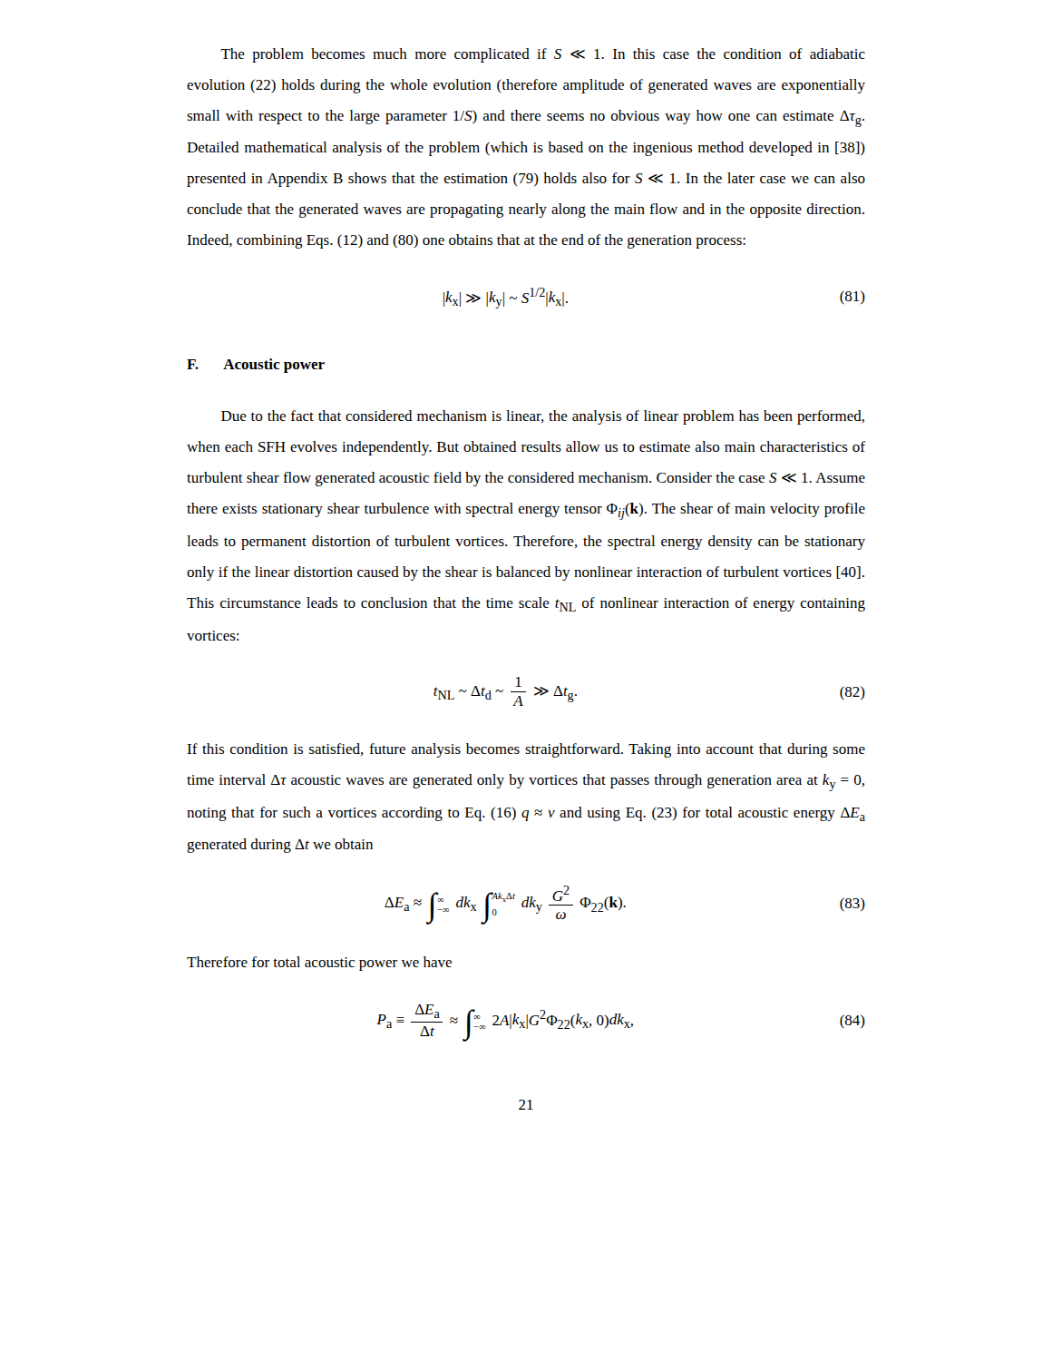The problem becomes much more complicated if S ≪ 1. In this case the condition of adiabatic evolution (22) holds during the whole evolution (therefore amplitude of generated waves are exponentially small with respect to the large parameter 1/S) and there seems no obvious way how one can estimate Δτg. Detailed mathematical analysis of the problem (which is based on the ingenious method developed in [38]) presented in Appendix B shows that the estimation (79) holds also for S ≪ 1. In the later case we can also conclude that the generated waves are propagating nearly along the main flow and in the opposite direction. Indeed, combining Eqs. (12) and (80) one obtains that at the end of the generation process:
|kx| ≫ |ky| ~ S1/2|kx|.
(81)
F. Acoustic power
Due to the fact that considered mechanism is linear, the analysis of linear problem has been performed, when each SFH evolves independently. But obtained results allow us to estimate also main characteristics of turbulent shear flow generated acoustic field by the considered mechanism. Consider the case S ≪ 1. Assume there exists stationary shear turbulence with spectral energy tensor Φij(k). The shear of main velocity profile leads to permanent distortion of turbulent vortices. Therefore, the spectral energy density can be stationary only if the linear distortion caused by the shear is balanced by nonlinear interaction of turbulent vortices [40]. This circumstance leads to conclusion that the time scale tNL of nonlinear interaction of energy containing vortices:
tNL ~ Δtd ~ 1 A ≫ Δtg.
(82)
If this condition is satisfied, future analysis becomes straightforward. Taking into account that during some time interval Δτ acoustic waves are generated only by vortices that passes through generation area at ky = 0, noting that for such a vortices according to Eq. (16) q ≈ v and using Eq. (23) for total acoustic energy ΔEa generated during Δt we obtain
ΔEa ≈ ∫∞−∞ dkx ∫Akx Δt 0 dky G2 ω Φ22(k).
(83)
Therefore for total acoustic power we have
Pa ≡ ΔEa Δt ≈ ∫∞−∞ 2A|kx|G2Φ22(kx, 0)dkx,
(84)
21